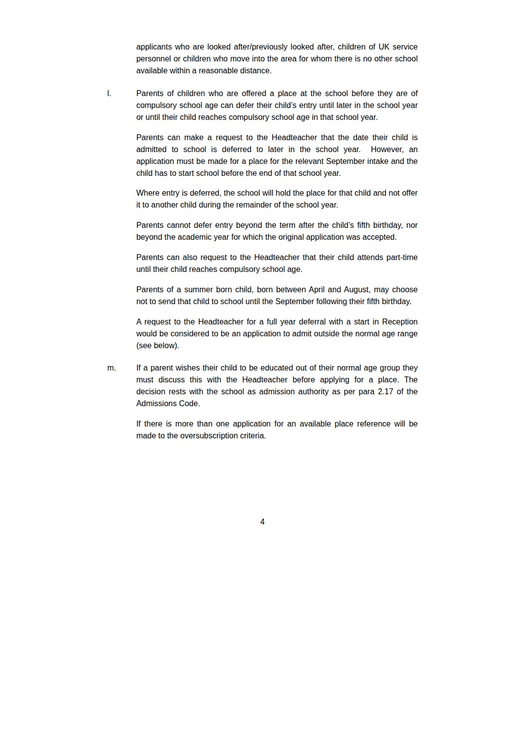applicants who are looked after/previously looked after, children of UK service personnel or children who move into the area for whom there is no other school available within a reasonable distance.
l.
Parents of children who are offered a place at the school before they are of compulsory school age can defer their child’s entry until later in the school year or until their child reaches compulsory school age in that school year.
Parents can make a request to the Headteacher that the date their child is admitted to school is deferred to later in the school year. However, an application must be made for a place for the relevant September intake and the child has to start school before the end of that school year.
Where entry is deferred, the school will hold the place for that child and not offer it to another child during the remainder of the school year.
Parents cannot defer entry beyond the term after the child’s fifth birthday, nor beyond the academic year for which the original application was accepted.
Parents can also request to the Headteacher that their child attends part-time until their child reaches compulsory school age.
Parents of a summer born child, born between April and August, may choose not to send that child to school until the September following their fifth birthday.
A request to the Headteacher for a full year deferral with a start in Reception would be considered to be an application to admit outside the normal age range (see below).
m.
If a parent wishes their child to be educated out of their normal age group they must discuss this with the Headteacher before applying for a place. The decision rests with the school as admission authority as per para 2.17 of the Admissions Code.
If there is more than one application for an available place reference will be made to the oversubscription criteria.
4